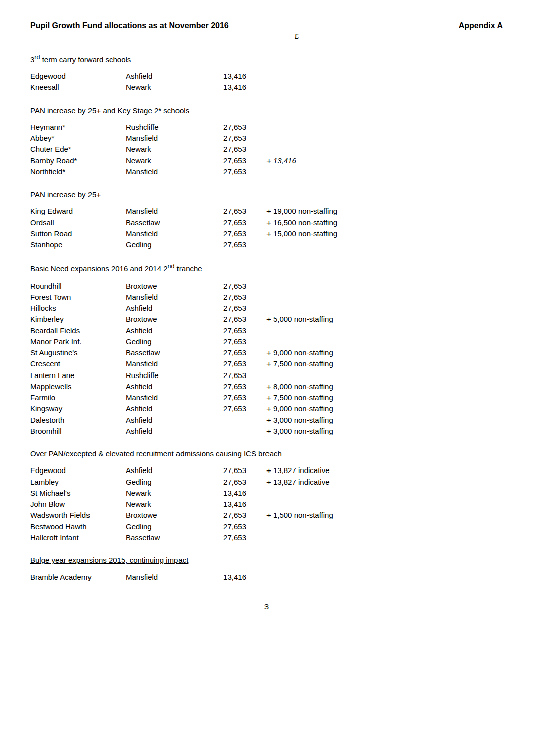Pupil Growth Fund allocations as at November 2016 Appendix A
£
3rd term carry forward schools
| Edgewood | Ashfield | 13,416 | |
| Kneesall | Newark | 13,416 | |
PAN increase by 25+ and Key Stage 2* schools
| Heymann* | Rushcliffe | 27,653 | |
| Abbey* | Mansfield | 27,653 | |
| Chuter Ede* | Newark | 27,653 | |
| Barnby Road* | Newark | 27,653 | + 13,416 |
| Northfield* | Mansfield | 27,653 | |
PAN increase by 25+
| King Edward | Mansfield | 27,653 | + 19,000 non-staffing |
| Ordsall | Bassetlaw | 27,653 | + 16,500 non-staffing |
| Sutton Road | Mansfield | 27,653 | + 15,000 non-staffing |
| Stanhope | Gedling | 27,653 | |
Basic Need expansions 2016 and 2014 2nd tranche
| Roundhill | Broxtowe | 27,653 | |
| Forest Town | Mansfield | 27,653 | |
| Hillocks | Ashfield | 27,653 | |
| Kimberley | Broxtowe | 27,653 | + 5,000 non-staffing |
| Beardall Fields | Ashfield | 27,653 | |
| Manor Park Inf. | Gedling | 27,653 | |
| St Augustine's | Bassetlaw | 27,653 | + 9,000 non-staffing |
| Crescent | Mansfield | 27,653 | + 7,500 non-staffing |
| Lantern Lane | Rushcliffe | 27,653 | |
| Mapplewells | Ashfield | 27,653 | + 8,000 non-staffing |
| Farmilo | Mansfield | 27,653 | + 7,500 non-staffing |
| Kingsway | Ashfield | 27,653 | + 9,000 non-staffing |
| Dalestorth | Ashfield | | + 3,000 non-staffing |
| Broomhill | Ashfield | | + 3,000 non-staffing |
Over PAN/excepted & elevated recruitment admissions causing ICS breach
| Edgewood | Ashfield | 27,653 | + 13,827 indicative |
| Lambley | Gedling | 27,653 | + 13,827 indicative |
| St Michael's | Newark | 13,416 | |
| John Blow | Newark | 13,416 | |
| Wadsworth Fields | Broxtowe | 27,653 | + 1,500 non-staffing |
| Bestwood Hawth | Gedling | 27,653 | |
| Hallcroft Infant | Bassetlaw | 27,653 | |
Bulge year expansions 2015, continuing impact
| Bramble Academy | Mansfield | 13,416 | |
3